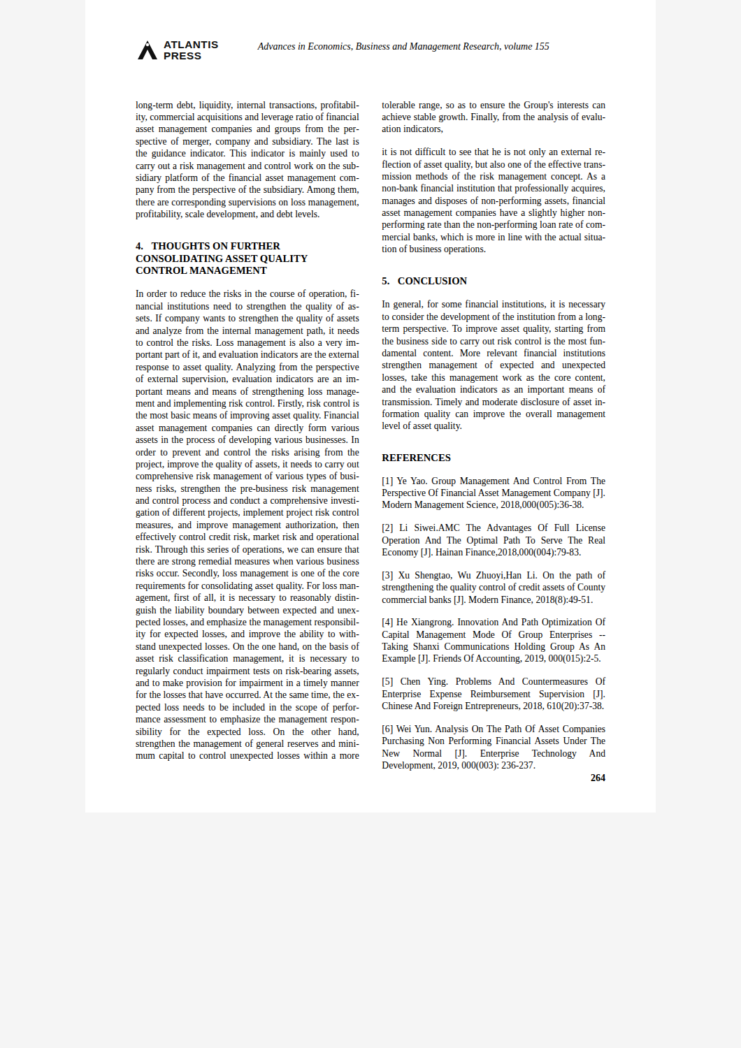ATLANTIS PRESS
Advances in Economics, Business and Management Research, volume 155
long-term debt, liquidity, internal transactions, profitability, commercial acquisitions and leverage ratio of financial asset management companies and groups from the perspective of merger, company and subsidiary. The last is the guidance indicator. This indicator is mainly used to carry out a risk management and control work on the subsidiary platform of the financial asset management company from the perspective of the subsidiary. Among them, there are corresponding supervisions on loss management, profitability, scale development, and debt levels.
4. THOUGHTS ON FURTHER CONSOLIDATING ASSET QUALITY CONTROL MANAGEMENT
In order to reduce the risks in the course of operation, financial institutions need to strengthen the quality of assets. If company wants to strengthen the quality of assets and analyze from the internal management path, it needs to control the risks. Loss management is also a very important part of it, and evaluation indicators are the external response to asset quality. Analyzing from the perspective of external supervision, evaluation indicators are an important means and means of strengthening loss management and implementing risk control. Firstly, risk control is the most basic means of improving asset quality. Financial asset management companies can directly form various assets in the process of developing various businesses. In order to prevent and control the risks arising from the project, improve the quality of assets, it needs to carry out comprehensive risk management of various types of business risks, strengthen the pre-business risk management and control process and conduct a comprehensive investigation of different projects, implement project risk control measures, and improve management authorization, then effectively control credit risk, market risk and operational risk. Through this series of operations, we can ensure that there are strong remedial measures when various business risks occur. Secondly, loss management is one of the core requirements for consolidating asset quality. For loss management, first of all, it is necessary to reasonably distinguish the liability boundary between expected and unexpected losses, and emphasize the management responsibility for expected losses, and improve the ability to withstand unexpected losses. On the one hand, on the basis of asset risk classification management, it is necessary to regularly conduct impairment tests on risk-bearing assets, and to make provision for impairment in a timely manner for the losses that have occurred. At the same time, the expected loss needs to be included in the scope of performance assessment to emphasize the management responsibility for the expected loss. On the other hand, strengthen the management of general reserves and minimum capital to control unexpected losses within a more tolerable range, so as to ensure the Group's interests can achieve stable growth. Finally, from the analysis of evaluation indicators,
it is not difficult to see that he is not only an external reflection of asset quality, but also one of the effective transmission methods of the risk management concept. As a non-bank financial institution that professionally acquires, manages and disposes of non-performing assets, financial asset management companies have a slightly higher non-performing rate than the non-performing loan rate of commercial banks, which is more in line with the actual situation of business operations.
5. CONCLUSION
In general, for some financial institutions, it is necessary to consider the development of the institution from a long-term perspective. To improve asset quality, starting from the business side to carry out risk control is the most fundamental content. More relevant financial institutions strengthen management of expected and unexpected losses, take this management work as the core content, and the evaluation indicators as an important means of transmission. Timely and moderate disclosure of asset information quality can improve the overall management level of asset quality.
REFERENCES
[1] Ye Yao. Group Management And Control From The Perspective Of Financial Asset Management Company [J]. Modern Management Science, 2018,000(005):36-38.
[2] Li Siwei.AMC The Advantages Of Full License Operation And The Optimal Path To Serve The Real Economy [J]. Hainan Finance,2018,000(004):79-83.
[3] Xu Shengtao, Wu Zhuoyi,Han Li. On the path of strengthening the quality control of credit assets of County commercial banks [J]. Modern Finance, 2018(8):49-51.
[4] He Xiangrong. Innovation And Path Optimization Of Capital Management Mode Of Group Enterprises -- Taking Shanxi Communications Holding Group As An Example [J]. Friends Of Accounting, 2019, 000(015):2-5.
[5] Chen Ying. Problems And Countermeasures Of Enterprise Expense Reimbursement Supervision [J]. Chinese And Foreign Entrepreneurs, 2018, 610(20):37-38.
[6] Wei Yun. Analysis On The Path Of Asset Companies Purchasing Non Performing Financial Assets Under The New Normal [J]. Enterprise Technology And Development, 2019, 000(003): 236-237.
264